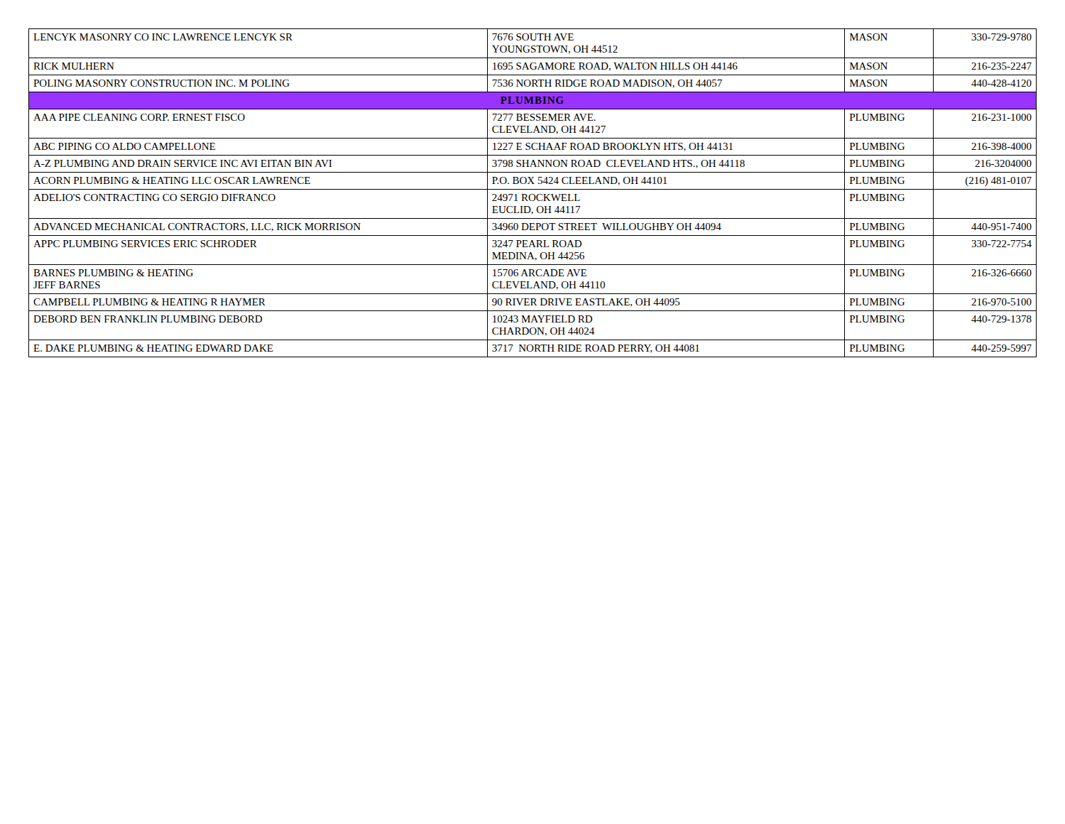| LENCYK MASONRY CO INC LAWRENCE LENCYK SR | 7676 SOUTH AVE YOUNGSTOWN, OH 44512 | MASON | 330-729-9780 |
| RICK MULHERN | 1695 SAGAMORE ROAD, WALTON HILLS OH 44146 | MASON | 216-235-2247 |
| POLING MASONRY CONSTRUCTION INC. M POLING | 7536 NORTH RIDGE ROAD MADISON, OH 44057 | MASON | 440-428-4120 |
| PLUMBING |
| AAA PIPE CLEANING CORP. ERNEST FISCO | 7277 BESSEMER AVE. CLEVELAND, OH 44127 | PLUMBING | 216-231-1000 |
| ABC PIPING CO ALDO CAMPELLONE | 1227 E SCHAAF ROAD BROOKLYN HTS, OH 44131 | PLUMBING | 216-398-4000 |
| A-Z PLUMBING AND DRAIN SERVICE INC AVI EITAN BIN AVI | 3798 SHANNON ROAD CLEVELAND HTS., OH 44118 | PLUMBING | 216-3204000 |
| ACORN PLUMBING & HEATING LLC OSCAR LAWRENCE | P.O. BOX 5424 CLEELAND, OH 44101 | PLUMBING | (216) 481-0107 |
| ADELIO'S CONTRACTING CO SERGIO DIFRANCO | 24971 ROCKWELL EUCLID, OH 44117 | PLUMBING | |
| ADVANCED MECHANICAL CONTRACTORS, LLC, RICK MORRISON | 34960 DEPOT STREET WILLOUGHBY OH 44094 | PLUMBING | 440-951-7400 |
| APPC PLUMBING SERVICES ERIC SCHRODER | 3247 PEARL ROAD MEDINA, OH 44256 | PLUMBING | 330-722-7754 |
| BARNES PLUMBING & HEATING JEFF BARNES | 15706 ARCADE AVE CLEVELAND, OH 44110 | PLUMBING | 216-326-6660 |
| CAMPBELL PLUMBING & HEATING R HAYMER | 90 RIVER DRIVE EASTLAKE, OH 44095 | PLUMBING | 216-970-5100 |
| DEBORD BEN FRANKLIN PLUMBING DEBORD | 10243 MAYFIELD RD CHARDON, OH 44024 | PLUMBING | 440-729-1378 |
| E. DAKE PLUMBING & HEATING EDWARD DAKE | 3717 NORTH RIDE ROAD PERRY, OH 44081 | PLUMBING | 440-259-5997 |